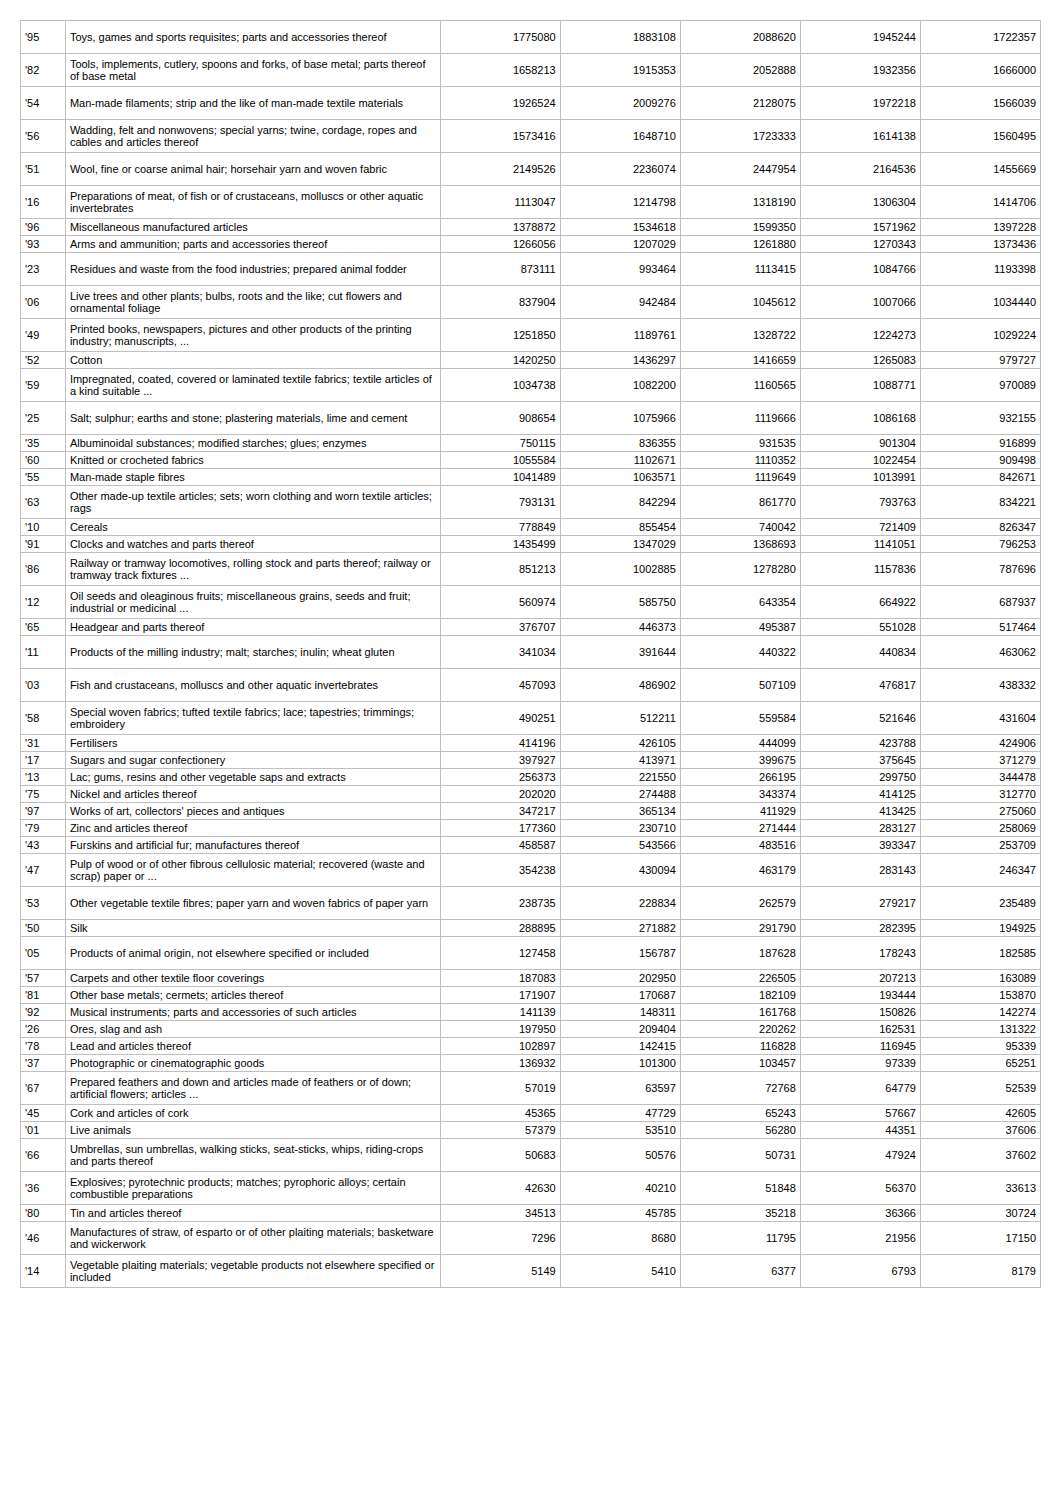| '95 | Toys, games and sports requisites; parts and accessories thereof | 1775080 | 1883108 | 2088620 | 1945244 | 1722357 |
| '82 | Tools, implements, cutlery, spoons and forks, of base metal; parts thereof of base metal | 1658213 | 1915353 | 2052888 | 1932356 | 1666000 |
| '54 | Man-made filaments; strip and the like of man-made textile materials | 1926524 | 2009276 | 2128075 | 1972218 | 1566039 |
| '56 | Wadding, felt and nonwovens; special yarns; twine, cordage, ropes and cables and articles thereof | 1573416 | 1648710 | 1723333 | 1614138 | 1560495 |
| '51 | Wool, fine or coarse animal hair; horsehair yarn and woven fabric | 2149526 | 2236074 | 2447954 | 2164536 | 1455669 |
| '16 | Preparations of meat, of fish or of crustaceans, molluscs or other aquatic invertebrates | 1113047 | 1214798 | 1318190 | 1306304 | 1414706 |
| '96 | Miscellaneous manufactured articles | 1378872 | 1534618 | 1599350 | 1571962 | 1397228 |
| '93 | Arms and ammunition; parts and accessories thereof | 1266056 | 1207029 | 1261880 | 1270343 | 1373436 |
| '23 | Residues and waste from the food industries; prepared animal fodder | 873111 | 993464 | 1113415 | 1084766 | 1193398 |
| '06 | Live trees and other plants; bulbs, roots and the like; cut flowers and ornamental foliage | 837904 | 942484 | 1045612 | 1007066 | 1034440 |
| '49 | Printed books, newspapers, pictures and other products of the printing industry; manuscripts, ... | 1251850 | 1189761 | 1328722 | 1224273 | 1029224 |
| '52 | Cotton | 1420250 | 1436297 | 1416659 | 1265083 | 979727 |
| '59 | Impregnated, coated, covered or laminated textile fabrics; textile articles of a kind suitable ... | 1034738 | 1082200 | 1160565 | 1088771 | 970089 |
| '25 | Salt; sulphur; earths and stone; plastering materials, lime and cement | 908654 | 1075966 | 1119666 | 1086168 | 932155 |
| '35 | Albuminoidal substances; modified starches; glues; enzymes | 750115 | 836355 | 931535 | 901304 | 916899 |
| '60 | Knitted or crocheted fabrics | 1055584 | 1102671 | 1110352 | 1022454 | 909498 |
| '55 | Man-made staple fibres | 1041489 | 1063571 | 1119649 | 1013991 | 842671 |
| '63 | Other made-up textile articles; sets; worn clothing and worn textile articles; rags | 793131 | 842294 | 861770 | 793763 | 834221 |
| '10 | Cereals | 778849 | 855454 | 740042 | 721409 | 826347 |
| '91 | Clocks and watches and parts thereof | 1435499 | 1347029 | 1368693 | 1141051 | 796253 |
| '86 | Railway or tramway locomotives, rolling stock and parts thereof; railway or tramway track fixtures ... | 851213 | 1002885 | 1278280 | 1157836 | 787696 |
| '12 | Oil seeds and oleaginous fruits; miscellaneous grains, seeds and fruit; industrial or medicinal ... | 560974 | 585750 | 643354 | 664922 | 687937 |
| '65 | Headgear and parts thereof | 376707 | 446373 | 495387 | 551028 | 517464 |
| '11 | Products of the milling industry; malt; starches; inulin; wheat gluten | 341034 | 391644 | 440322 | 440834 | 463062 |
| '03 | Fish and crustaceans, molluscs and other aquatic invertebrates | 457093 | 486902 | 507109 | 476817 | 438332 |
| '58 | Special woven fabrics; tufted textile fabrics; lace; tapestries; trimmings; embroidery | 490251 | 512211 | 559584 | 521646 | 431604 |
| '31 | Fertilisers | 414196 | 426105 | 444099 | 423788 | 424906 |
| '17 | Sugars and sugar confectionery | 397927 | 413971 | 399675 | 375645 | 371279 |
| '13 | Lac; gums, resins and other vegetable saps and extracts | 256373 | 221550 | 266195 | 299750 | 344478 |
| '75 | Nickel and articles thereof | 202020 | 274488 | 343374 | 414125 | 312770 |
| '97 | Works of art, collectors' pieces and antiques | 347217 | 365134 | 411929 | 413425 | 275060 |
| '79 | Zinc and articles thereof | 177360 | 230710 | 271444 | 283127 | 258069 |
| '43 | Furskins and artificial fur; manufactures thereof | 458587 | 543566 | 483516 | 393347 | 253709 |
| '47 | Pulp of wood or of other fibrous cellulosic material; recovered (waste and scrap) paper or ... | 354238 | 430094 | 463179 | 283143 | 246347 |
| '53 | Other vegetable textile fibres; paper yarn and woven fabrics of paper yarn | 238735 | 228834 | 262579 | 279217 | 235489 |
| '50 | Silk | 288895 | 271882 | 291790 | 282395 | 194925 |
| '05 | Products of animal origin, not elsewhere specified or included | 127458 | 156787 | 187628 | 178243 | 182585 |
| '57 | Carpets and other textile floor coverings | 187083 | 202950 | 226505 | 207213 | 163089 |
| '81 | Other base metals; cermets; articles thereof | 171907 | 170687 | 182109 | 193444 | 153870 |
| '92 | Musical instruments; parts and accessories of such articles | 141139 | 148311 | 161768 | 150826 | 142274 |
| '26 | Ores, slag and ash | 197950 | 209404 | 220262 | 162531 | 131322 |
| '78 | Lead and articles thereof | 102897 | 142415 | 116828 | 116945 | 95339 |
| '37 | Photographic or cinematographic goods | 136932 | 101300 | 103457 | 97339 | 65251 |
| '67 | Prepared feathers and down and articles made of feathers or of down; artificial flowers; articles ... | 57019 | 63597 | 72768 | 64779 | 52539 |
| '45 | Cork and articles of cork | 45365 | 47729 | 65243 | 57667 | 42605 |
| '01 | Live animals | 57379 | 53510 | 56280 | 44351 | 37606 |
| '66 | Umbrellas, sun umbrellas, walking sticks, seat-sticks, whips, riding-crops and parts thereof | 50683 | 50576 | 50731 | 47924 | 37602 |
| '36 | Explosives; pyrotechnic products; matches; pyrophoric alloys; certain combustible preparations | 42630 | 40210 | 51848 | 56370 | 33613 |
| '80 | Tin and articles thereof | 34513 | 45785 | 35218 | 36366 | 30724 |
| '46 | Manufactures of straw, of esparto or of other plaiting materials; basketware and wickerwork | 7296 | 8680 | 11795 | 21956 | 17150 |
| '14 | Vegetable plaiting materials; vegetable products not elsewhere specified or included | 5149 | 5410 | 6377 | 6793 | 8179 |